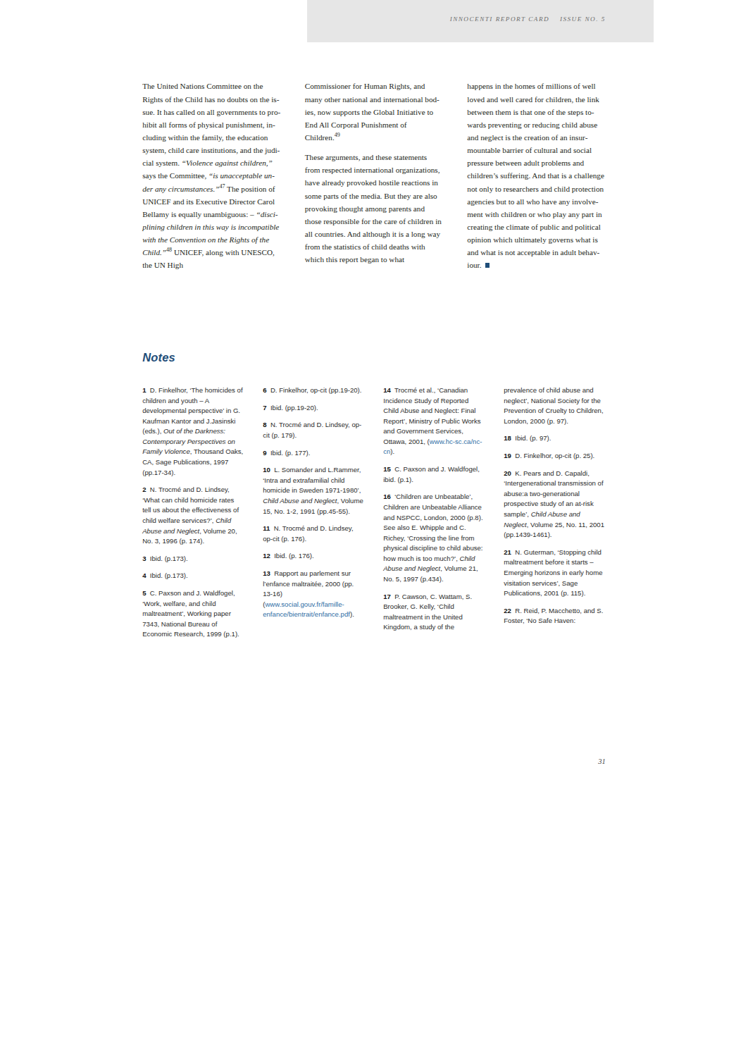Innocenti Report Card Issue No. 5
The United Nations Committee on the Rights of the Child has no doubts on the issue. It has called on all governments to prohibit all forms of physical punishment, including within the family, the education system, child care institutions, and the judicial system. “Violence against children,” says the Committee, “is unacceptable under any circumstances.”47 The position of UNICEF and its Executive Director Carol Bellamy is equally unambiguous: – “disciplining children in this way is incompatible with the Convention on the Rights of the Child.”48 UNICEF, along with UNESCO, the UN High
Commissioner for Human Rights, and many other national and international bodies, now supports the Global Initiative to End All Corporal Punishment of Children.49
These arguments, and these statements from respected international organizations, have already provoked hostile reactions in some parts of the media. But they are also provoking thought among parents and those responsible for the care of children in all countries. And although it is a long way from the statistics of child deaths with which this report began to what
happens in the homes of millions of well loved and well cared for children, the link between them is that one of the steps towards preventing or reducing child abuse and neglect is the creation of an insurmountable barrier of cultural and social pressure between adult problems and children’s suffering. And that is a challenge not only to researchers and child protection agencies but to all who have any involvement with children or who play any part in creating the climate of public and political opinion which ultimately governs what is and what is not acceptable in adult behaviour.
Notes
1 D. Finkelhor, ‘The homicides of children and youth – A developmental perspective’ in G. Kaufman Kantor and J.Jasinski (eds.), Out of the Darkness: Contemporary Perspectives on Family Violence, Thousand Oaks, CA, Sage Publications, 1997 (pp.17-34).
2 N. Trocmé and D. Lindsey, ‘What can child homicide rates tell us about the effectiveness of child welfare services?’, Child Abuse and Neglect, Volume 20, No. 3, 1996 (p. 174).
3 Ibid. (p.173).
4 Ibid. (p.173).
5 C. Paxson and J. Waldfogel, ‘Work, welfare, and child maltreatment’, Working paper 7343, National Bureau of Economic Research, 1999 (p.1).
6 D. Finkelhor, op-cit (pp.19-20).
7 Ibid. (pp.19-20).
8 N. Trocmé and D. Lindsey, op-cit (p. 179).
9 Ibid. (p. 177).
10 L. Somander and L.Rammer, ‘Intra and extrafamilial child homicide in Sweden 1971-1980’, Child Abuse and Neglect, Volume 15, No. 1-2, 1991 (pp.45-55).
11 N. Trocmé and D. Lindsey, op-cit (p. 176).
12 Ibid. (p. 176).
13 Rapport au parlement sur l’enfance maltraitée, 2000 (pp. 13-16) (www.social.gouv.fr/famille-enfance/bientrait/enfance.pdf).
14 Trocmé et al., ‘Canadian Incidence Study of Reported Child Abuse and Neglect: Final Report’, Ministry of Public Works and Government Services, Ottawa, 2001, (www.hc-sc.ca/nc-cn).
15 C. Paxson and J. Waldfogel, ibid. (p.1).
16 ‘Children are Unbeatable’, Children are Unbeatable Alliance and NSPCC, London, 2000 (p.8). See also E. Whipple and C. Richey, ‘Crossing the line from physical discipline to child abuse: how much is too much?’, Child Abuse and Neglect, Volume 21, No. 5, 1997 (p.434).
17 P. Cawson, C. Wattam, S. Brooker, G. Kelly, ‘Child maltreatment in the United Kingdom, a study of the
prevalence of child abuse and neglect’, National Society for the Prevention of Cruelty to Children, London, 2000 (p. 97).
18 Ibid. (p. 97).
19 D. Finkelhor, op-cit (p. 25).
20 K. Pears and D. Capaldi, ‘Intergenerational transmission of abuse:a two-generational prospective study of an at-risk sample’, Child Abuse and Neglect, Volume 25, No. 11, 2001 (pp.1439-1461).
21 N. Guterman, ‘Stopping child maltreatment before it starts – Emerging horizons in early home visitation services’, Sage Publications, 2001 (p. 115).
22 R. Reid, P. Macchetto, and S. Foster, ‘No Safe Haven:
31